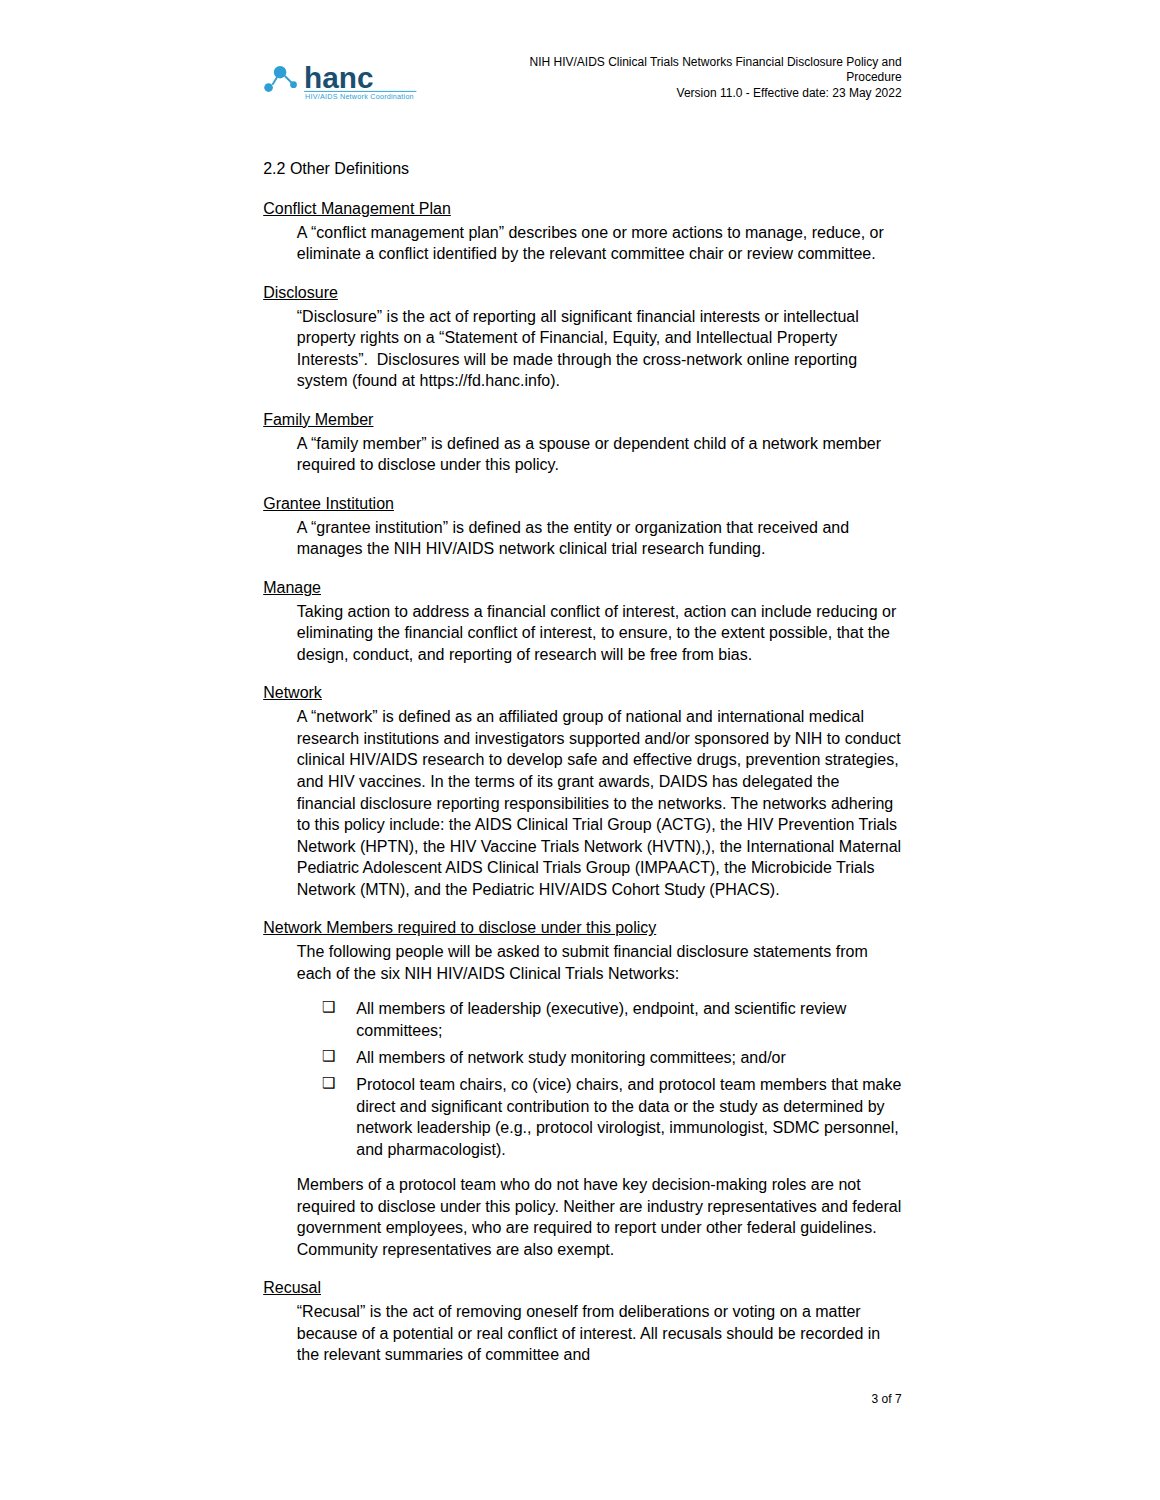hanc HIV/AIDS Network Coordination
NIH HIV/AIDS Clinical Trials Networks Financial Disclosure Policy and Procedure
Version 11.0 - Effective date: 23 May 2022
2.2 Other Definitions
Conflict Management Plan
A “conflict management plan” describes one or more actions to manage, reduce, or eliminate a conflict identified by the relevant committee chair or review committee.
Disclosure
“Disclosure” is the act of reporting all significant financial interests or intellectual property rights on a “Statement of Financial, Equity, and Intellectual Property Interests”. Disclosures will be made through the cross-network online reporting system (found at https://fd.hanc.info).
Family Member
A “family member” is defined as a spouse or dependent child of a network member required to disclose under this policy.
Grantee Institution
A “grantee institution” is defined as the entity or organization that received and manages the NIH HIV/AIDS network clinical trial research funding.
Manage
Taking action to address a financial conflict of interest, action can include reducing or eliminating the financial conflict of interest, to ensure, to the extent possible, that the design, conduct, and reporting of research will be free from bias.
Network
A “network” is defined as an affiliated group of national and international medical research institutions and investigators supported and/or sponsored by NIH to conduct clinical HIV/AIDS research to develop safe and effective drugs, prevention strategies, and HIV vaccines. In the terms of its grant awards, DAIDS has delegated the financial disclosure reporting responsibilities to the networks. The networks adhering to this policy include: the AIDS Clinical Trial Group (ACTG), the HIV Prevention Trials Network (HPTN), the HIV Vaccine Trials Network (HVTN),), the International Maternal Pediatric Adolescent AIDS Clinical Trials Group (IMPAACT), the Microbicide Trials Network (MTN), and the Pediatric HIV/AIDS Cohort Study (PHACS).
Network Members required to disclose under this policy
The following people will be asked to submit financial disclosure statements from each of the six NIH HIV/AIDS Clinical Trials Networks:
All members of leadership (executive), endpoint, and scientific review committees;
All members of network study monitoring committees; and/or
Protocol team chairs, co (vice) chairs, and protocol team members that make direct and significant contribution to the data or the study as determined by network leadership (e.g., protocol virologist, immunologist, SDMC personnel, and pharmacologist).
Members of a protocol team who do not have key decision-making roles are not required to disclose under this policy. Neither are industry representatives and federal government employees, who are required to report under other federal guidelines. Community representatives are also exempt.
Recusal
“Recusal” is the act of removing oneself from deliberations or voting on a matter because of a potential or real conflict of interest. All recusals should be recorded in the relevant summaries of committee and
3 of 7